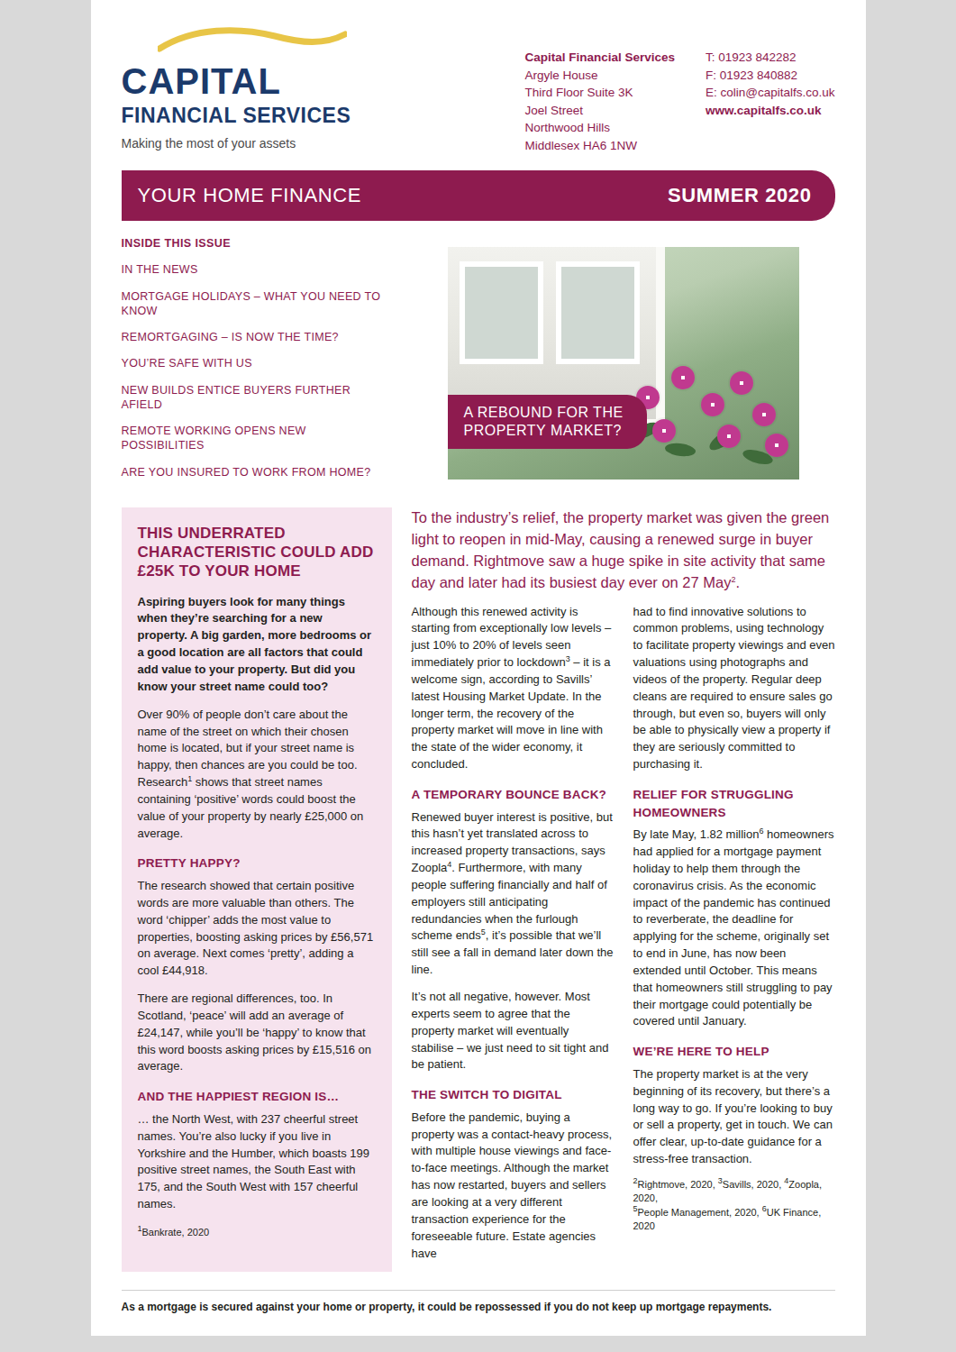CAPITAL
FINANCIAL SERVICES
Making the most of your assets
Capital Financial Services
Argyle House
Third Floor Suite 3K
Joel Street
Northwood Hills
Middlesex HA6 1NW
T: 01923 842282
F: 01923 840882
E: colin@capitalfs.co.uk
www.capitalfs.co.uk
YOUR HOME FINANCE
SUMMER 2020
INSIDE THIS ISSUE
IN THE NEWS
MORTGAGE HOLIDAYS – WHAT YOU NEED TO KNOW
REMORTGAGING – IS NOW THE TIME?
YOU’RE SAFE WITH US
NEW BUILDS ENTICE BUYERS FURTHER AFIELD
REMOTE WORKING OPENS NEW POSSIBILITIES
ARE YOU INSURED TO WORK FROM HOME?
A REBOUND FOR THE
PROPERTY MARKET?
THIS UNDERRATED CHARACTERISTIC COULD ADD £25K TO YOUR HOME
Aspiring buyers look for many things when they’re searching for a new property. A big garden, more bedrooms or a good location are all factors that could add value to your property. But did you know your street name could too?
Over 90% of people don’t care about the name of the street on which their chosen home is located, but if your street name is happy, then chances are you could be too. Research1 shows that street names containing ‘positive’ words could boost the value of your property by nearly £25,000 on average.
PRETTY HAPPY?
The research showed that certain positive words are more valuable than others. The word ‘chipper’ adds the most value to properties, boosting asking prices by £56,571 on average. Next comes ‘pretty’, adding a cool £44,918.
There are regional differences, too. In Scotland, ‘peace’ will add an average of £24,147, while you’ll be ‘happy’ to know that this word boosts asking prices by £15,516 on average.
AND THE HAPPIEST REGION IS…
… the North West, with 237 cheerful street names. You’re also lucky if you live in Yorkshire and the Humber, which boasts 199 positive street names, the South East with 175, and the South West with 157 cheerful names.
1Bankrate, 2020
To the industry’s relief, the property market was given the green light to reopen in mid-May, causing a renewed surge in buyer demand. Rightmove saw a huge spike in site activity that same day and later had its busiest day ever on 27 May2.
Although this renewed activity is starting from exceptionally low levels – just 10% to 20% of levels seen immediately prior to lockdown3 – it is a welcome sign, according to Savills’ latest Housing Market Update. In the longer term, the recovery of the property market will move in line with the state of the wider economy, it concluded.
A temporary bounce back?
Renewed buyer interest is positive, but this hasn’t yet translated across to increased property transactions, says Zoopla4. Furthermore, with many people suffering financially and half of employers still anticipating redundancies when the furlough scheme ends5, it’s possible that we’ll still see a fall in demand later down the line.
It’s not all negative, however. Most experts seem to agree that the property market will eventually stabilise – we just need to sit tight and be patient.
The switch to digital
Before the pandemic, buying a property was a contact-heavy process, with multiple house viewings and face-to-face meetings. Although the market has now restarted, buyers and sellers are looking at a very different transaction experience for the foreseeable future. Estate agencies have
had to find innovative solutions to common problems, using technology to facilitate property viewings and even valuations using photographs and videos of the property. Regular deep cleans are required to ensure sales go through, but even so, buyers will only be able to physically view a property if they are seriously committed to purchasing it.
Relief for struggling homeowners
By late May, 1.82 million6 homeowners had applied for a mortgage payment holiday to help them through the coronavirus crisis. As the economic impact of the pandemic has continued to reverberate, the deadline for applying for the scheme, originally set to end in June, has now been extended until October. This means that homeowners still struggling to pay their mortgage could potentially be covered until January.
We’re here to help
The property market is at the very beginning of its recovery, but there’s a long way to go. If you’re looking to buy or sell a property, get in touch. We can offer clear, up-to-date guidance for a stress-free transaction.
2Rightmove, 2020, 3Savills, 2020, 4Zoopla, 2020,
5People Management, 2020, 6UK Finance, 2020
As a mortgage is secured against your home or property, it could be repossessed if you do not keep up mortgage repayments.